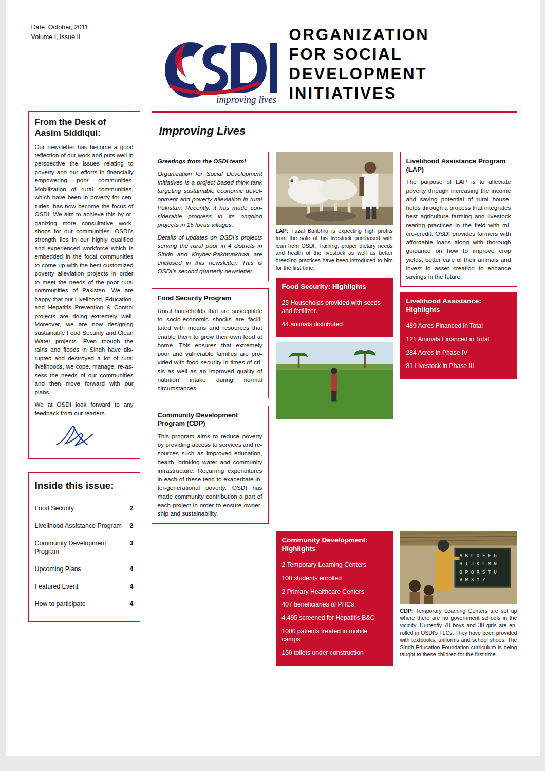Date: October, 2011
Volume I, Issue II
improving lives
Organization
for Social
Development
Initiatives
From the Desk of Aasim Siddiqui:
Our newsletter has become a good reflection of our work and puts well in perspective the issues relating to poverty and our efforts in financially empowering poor communities. Mobilization of rural communities, which have been in poverty for centuries, has now become the focus of OSDI. We aim to achieve this by organizing more consultative workshops for our communities. OSDI's strength lies in our highly qualified and experienced workforce which is embedded in the focal communities to come up with the best customized poverty alleviation projects in order to meet the needs of the poor rural communities of Pakistan. We are happy that our Livelihood, Education, and Hepatitis Prevention & Control projects are doing extremely well. Moreover, we are now designing sustainable Food Security and Clean Water projects. Even though the rains and floods in Sindh have disrupted and destroyed a lot of rural livelihoods, we cope, manage, re-assess the needs of our communities and then move forward with our plans.
We at OSDI look forward to any feedback from our readers.
Inside this issue:
Food Security 2
Livelihood Assistance Program 2
Community Development Program 3
Upcoming Plans 4
Featured Event 4
How to participate 4
Improving Lives
Greetings from the OSDI team!
Organization for Social Development Initiatives is a project based think tank targeting sustainable economic development and poverty alleviation in rural Pakistan. Recently, it has made considerable progress in its ongoing projects in 15 focus villages.
Details of updates on OSDI's projects serving the rural poor in 4 districts in Sindh and Khyber-Pakhtunkhwa are enclosed in this newsletter. This is OSDI's second quarterly newsletter.
Food Security Program
Rural households that are susceptible to socio-economic shocks are facilitated with means and resources that enable them to grow their own food at home. This ensures that extremely poor and vulnerable families are provided with food security in times of crisis as well as an improved quality of nutrition intake during normal circumstances.
Community Development Program (CDP)
This program aims to reduce poverty by providing access to services and resources such as improved education, health, drinking water and community infrastructure. Recurring expenditures in each of these tend to exacerbate inter-generational poverty. OSDI has made community contribution a part of each project in order to ensure ownership and sustainability.
LAP: Fazal Banbhro is expecting high profits from the sale of his livestock purchased with loan from OSDI. Training, proper dietary needs and health of the livestock as well as better breeding practices have been introduced to him for the first time.
Food Security: Highlights
25 Households provided with seeds and fertilizer.
44 animals distributed
Livelihood Assistance Program (LAP)
The purpose of LAP is to alleviate poverty through increasing the income and saving potential of rural households through a process that integrates best agriculture farming and livestock rearing practices in the field with micro-credit. OSDI provides farmers with affordable loans along with thorough guidance on how to improve crop yields, better care of their animals and invest in asset creation to enhance savings in the future.
Livelihood Assistance: Highlights
489 Acres Financed in Total
121 Animals Financed in Total
284 Acres in Phase IV
81 Livestock in Phase III
Community Development: Highlights
2 Temporary Learning Centers
108 students enrolled
2 Primary Healthcare Centers
407 beneficiaries of PHCs
4,495 screened for Hepatitis B&C
1000 patients treated in mobile camps
150 toilets under construction
A B C D E F G H I J K L M N O P Q R S T U V W X Y Z
CDP: Temporary Learning Centers are set up where there are no government schools in the vicinity. Currently 78 boys and 30 girls are enrolled in OSDI's TLCs. They have been provided with textbooks, uniforms and school shoes. The Sindh Education Foundation curriculum is being taught to these children for the first time.